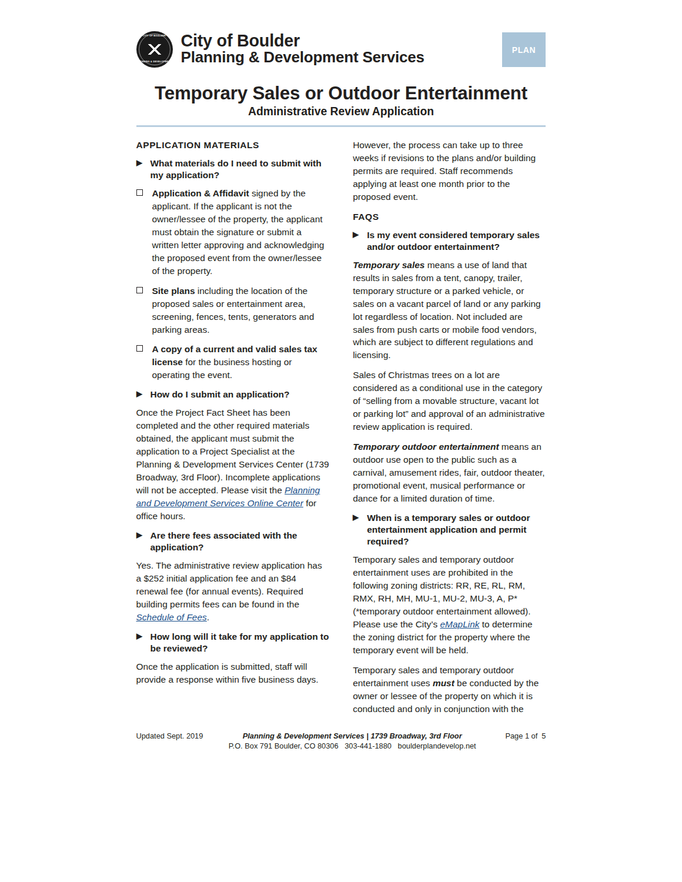CITY OF BOULDER
PLANNING & DEVELOPMENT
City of Boulder
Planning & Development Services
PLAN
Temporary Sales or Outdoor Entertainment
Administrative Review Application
Application Materials
▶ What materials do I need to submit with my application?
Application & Affidavit signed by the applicant. If the applicant is not the owner/lessee of the property, the applicant must obtain the signature or submit a written letter approving and acknowledging the proposed event from the owner/lessee of the property.
Site plans including the location of the proposed sales or entertainment area, screening, fences, tents, generators and parking areas.
A copy of a current and valid sales tax license for the business hosting or operating the event.
▶ How do I submit an application?
Once the Project Fact Sheet has been completed and the other required materials obtained, the applicant must submit the application to a Project Specialist at the Planning & Development Services Center (1739 Broadway, 3rd Floor). Incomplete applications will not be accepted. Please visit the Planning and Development Services Online Center for office hours.
▶ Are there fees associated with the application?
Yes. The administrative review application has a $252 initial application fee and an $84 renewal fee (for annual events). Required building permits fees can be found in the Schedule of Fees.
▶ How long will it take for my application to be reviewed?
Once the application is submitted, staff will provide a response within five business days.
However, the process can take up to three weeks if revisions to the plans and/or building permits are required. Staff recommends applying at least one month prior to the proposed event.
FAQS
▶ Is my event considered temporary sales and/or outdoor entertainment?
Temporary sales means a use of land that results in sales from a tent, canopy, trailer, temporary structure or a parked vehicle, or sales on a vacant parcel of land or any parking lot regardless of location. Not included are sales from push carts or mobile food vendors, which are subject to different regulations and licensing.
Sales of Christmas trees on a lot are considered as a conditional use in the category of “selling from a movable structure, vacant lot or parking lot” and approval of an administrative review application is required.
Temporary outdoor entertainment means an outdoor use open to the public such as a carnival, amusement rides, fair, outdoor theater, promotional event, musical performance or dance for a limited duration of time.
▶ When is a temporary sales or outdoor entertainment application and permit required?
Temporary sales and temporary outdoor entertainment uses are prohibited in the following zoning districts: RR, RE, RL, RM, RMX, RH, MH, MU-1, MU-2, MU-3, A, P* (*temporary outdoor entertainment allowed). Please use the City’s eMapLink to determine the zoning district for the property where the temporary event will be held.
Temporary sales and temporary outdoor entertainment uses must be conducted by the owner or lessee of the property on which it is conducted and only in conjunction with the
Updated Sept. 2019
Planning & Development Services | 1739 Broadway, 3rd Floor
P.O. Box 791 Boulder, CO 80306 303-441-1880 boulderplandevelop.net
Page 1 of 5